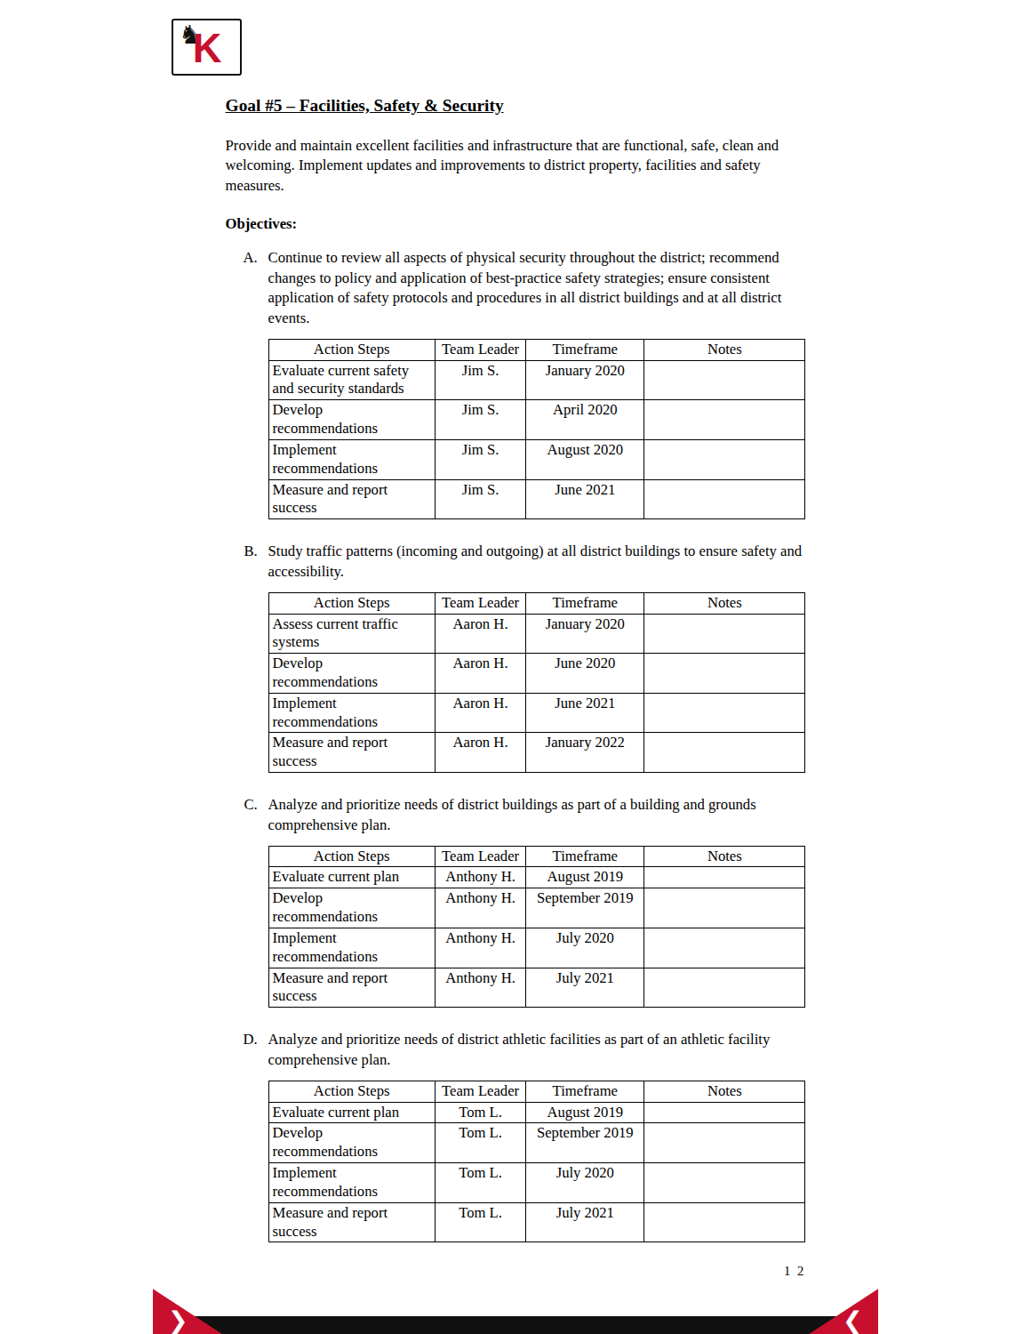♞ K
Goal #5 – Facilities, Safety & Security
Provide and maintain excellent facilities and infrastructure that are functional, safe, clean and welcoming. Implement updates and improvements to district property, facilities and safety measures.
Objectives:
Continue to review all aspects of physical security throughout the district; recommend changes to policy and application of best-practice safety strategies; ensure consistent application of safety protocols and procedures in all district buildings and at all district events.
| Action Steps | Team Leader | Timeframe | Notes |
| --- | --- | --- | --- |
| Evaluate current safety and security standards | Jim S. | January 2020 | |
| Develop recommendations | Jim S. | April 2020 | |
| Implement recommendations | Jim S. | August 2020 | |
| Measure and report success | Jim S. | June 2021 | |
Study traffic patterns (incoming and outgoing) at all district buildings to ensure safety and accessibility.
| Action Steps | Team Leader | Timeframe | Notes |
| --- | --- | --- | --- |
| Assess current traffic systems | Aaron H. | January 2020 | |
| Develop recommendations | Aaron H. | June 2020 | |
| Implement recommendations | Aaron H. | June 2021 | |
| Measure and report success | Aaron H. | January 2022 | |
Analyze and prioritize needs of district buildings as part of a building and grounds comprehensive plan.
| Action Steps | Team Leader | Timeframe | Notes |
| --- | --- | --- | --- |
| Evaluate current plan | Anthony H. | August 2019 | |
| Develop recommendations | Anthony H. | September 2019 | |
| Implement recommendations | Anthony H. | July 2020 | |
| Measure and report success | Anthony H. | July 2021 | |
Analyze and prioritize needs of district athletic facilities as part of an athletic facility comprehensive plan.
| Action Steps | Team Leader | Timeframe | Notes |
| --- | --- | --- | --- |
| Evaluate current plan | Tom L. | August 2019 | |
| Develop recommendations | Tom L. | September 2019 | |
| Implement recommendations | Tom L. | July 2020 | |
| Measure and report success | Tom L. | July 2021 | |
1 2
❯
❮